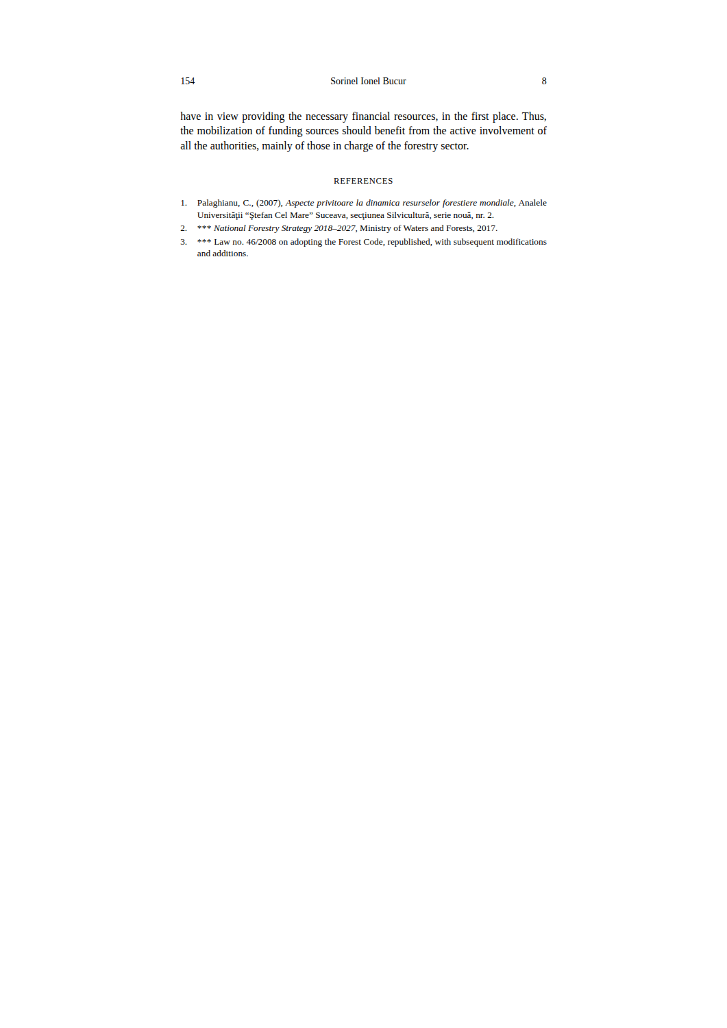154 Sorinel Ionel Bucur 8
have in view providing the necessary financial resources, in the first place. Thus, the mobilization of funding sources should benefit from the active involvement of all the authorities, mainly of those in charge of the forestry sector.
REFERENCES
1. Palaghianu, C., (2007), Aspecte privitoare la dinamica resurselor forestiere mondiale, Analele Universităţii “Ştefan Cel Mare” Suceava, secţiunea Silvicultură, serie nouă, nr. 2.
2.*** National Forestry Strategy 2018–2027, Ministry of Waters and Forests, 2017.
3.*** Law no. 46/2008 on adopting the Forest Code, republished, with subsequent modifications and additions.